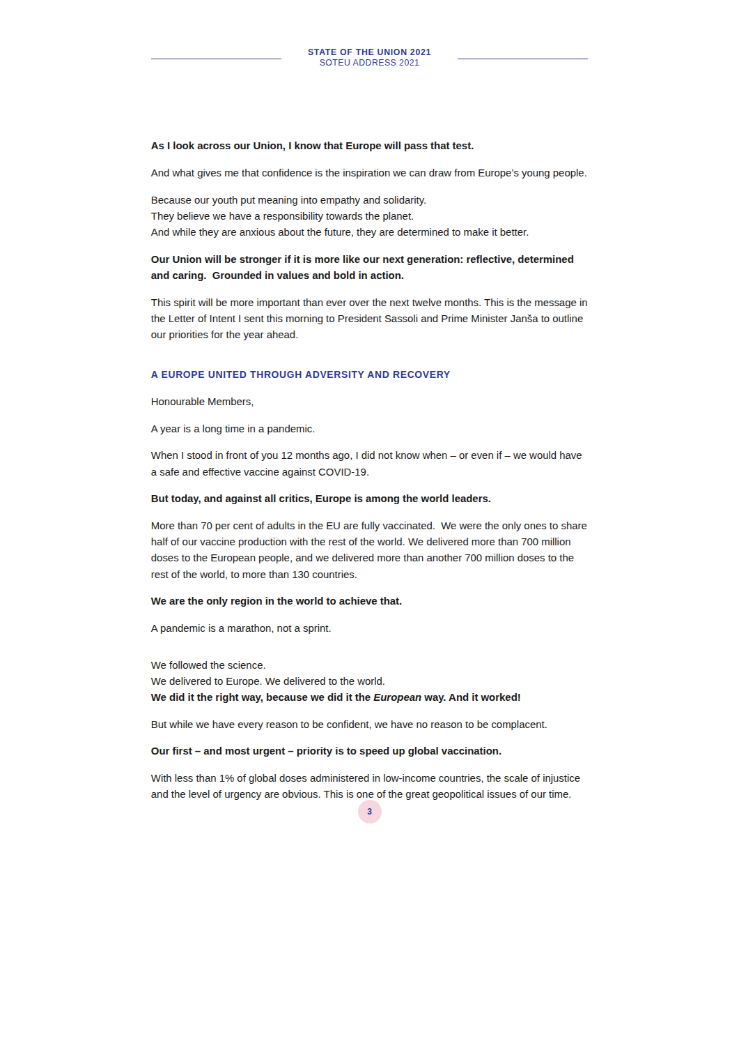State of the Union 2021
SOTEU Address 2021
As I look across our Union, I know that Europe will pass that test.
And what gives me that confidence is the inspiration we can draw from Europe’s young people.
Because our youth put meaning into empathy and solidarity.
They believe we have a responsibility towards the planet.
And while they are anxious about the future, they are determined to make it better.
Our Union will be stronger if it is more like our next generation: reflective, determined and caring. Grounded in values and bold in action.
This spirit will be more important than ever over the next twelve months. This is the message in the Letter of Intent I sent this morning to President Sassoli and Prime Minister Janša to outline our priorities for the year ahead.
A Europe united through adversity and recovery
Honourable Members,
A year is a long time in a pandemic.
When I stood in front of you 12 months ago, I did not know when – or even if – we would have a safe and effective vaccine against COVID-19.
But today, and against all critics, Europe is among the world leaders.
More than 70 per cent of adults in the EU are fully vaccinated. We were the only ones to share half of our vaccine production with the rest of the world. We delivered more than 700 million doses to the European people, and we delivered more than another 700 million doses to the rest of the world, to more than 130 countries.
We are the only region in the world to achieve that.
A pandemic is a marathon, not a sprint.
We followed the science.
We delivered to Europe. We delivered to the world.
We did it the right way, because we did it the European way. And it worked!
But while we have every reason to be confident, we have no reason to be complacent.
Our first – and most urgent – priority is to speed up global vaccination.
With less than 1% of global doses administered in low-income countries, the scale of injustice and the level of urgency are obvious. This is one of the great geopolitical issues of our time.
3